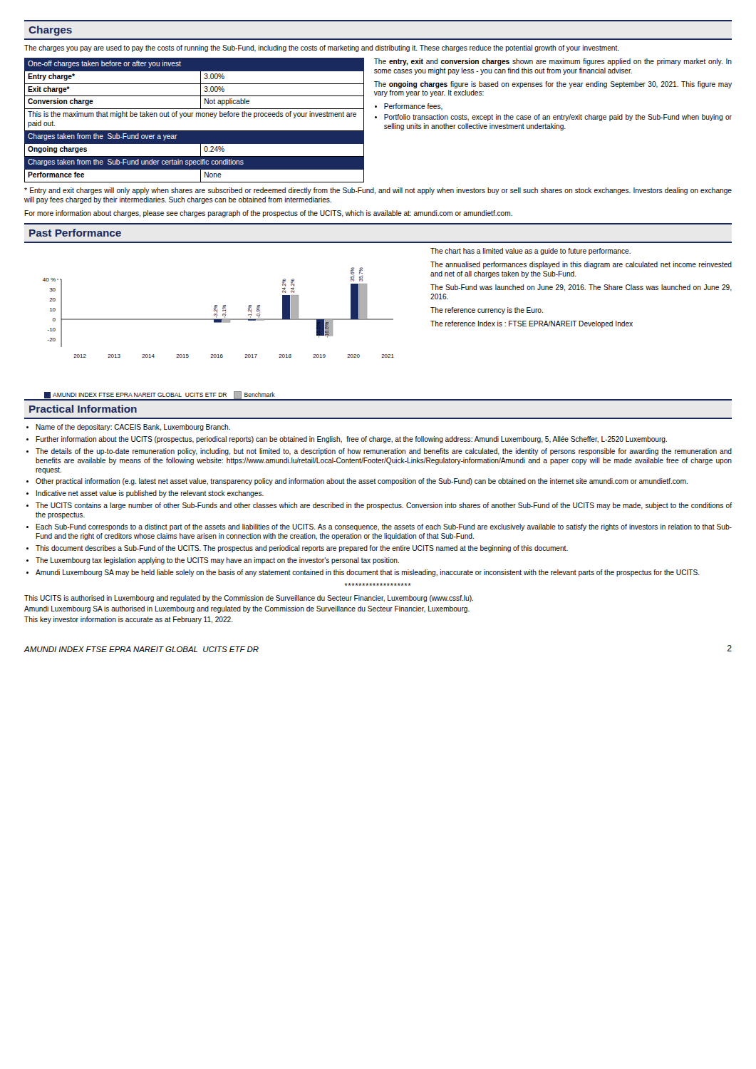Charges
The charges you pay are used to pay the costs of running the Sub-Fund, including the costs of marketing and distributing it. These charges reduce the potential growth of your investment.
| One-off charges taken before or after you invest |
| Entry charge* | 3.00% |
| Exit charge* | 3.00% |
| Conversion charge | Not applicable |
| This is the maximum that might be taken out of your money before the proceeds of your investment are paid out. |
| Charges taken from the Sub-Fund over a year |
| Ongoing charges | 0.24% |
| Charges taken from the Sub-Fund under certain specific conditions |
| Performance fee | None |
The entry, exit and conversion charges shown are maximum figures applied on the primary market only. In some cases you might pay less - you can find this out from your financial adviser.
The ongoing charges figure is based on expenses for the year ending September 30, 2021. This figure may vary from year to year. It excludes:
Performance fees,
Portfolio transaction costs, except in the case of an entry/exit charge paid by the Sub-Fund when buying or selling units in another collective investment undertaking.
* Entry and exit charges will only apply when shares are subscribed or redeemed directly from the Sub-Fund, and will not apply when investors buy or sell such shares on stock exchanges. Investors dealing on exchange will pay fees charged by their intermediaries. Such charges can be obtained from intermediaries.
For more information about charges, please see charges paragraph of the prospectus of the UCITS, which is available at: amundi.com or amundietf.com.
Past Performance
40 % 30 20 10 0 -10 -20 -3.2% -3.1% -1.2% -0.9% 24.2% 24.2% -16.5% -16.6% 35.6% 35.7% 2012 2013 2014 2015 2016 2017 2018 2019 2020 2021
AMUNDI INDEX FTSE EPRA NAREIT GLOBAL UCITS ETF DR Benchmark
The chart has a limited value as a guide to future performance.
The annualised performances displayed in this diagram are calculated net income reinvested and net of all charges taken by the Sub-Fund.
The Sub-Fund was launched on June 29, 2016. The Share Class was launched on June 29, 2016.
The reference currency is the Euro.
The reference Index is : FTSE EPRA/NAREIT Developed Index
Practical Information
Name of the depositary: CACEIS Bank, Luxembourg Branch.
Further information about the UCITS (prospectus, periodical reports) can be obtained in English, free of charge, at the following address: Amundi Luxembourg, 5, Allée Scheffer, L-2520 Luxembourg.
The details of the up-to-date remuneration policy, including, but not limited to, a description of how remuneration and benefits are calculated, the identity of persons responsible for awarding the remuneration and benefits are available by means of the following website: https://www.amundi.lu/retail/Local-Content/Footer/Quick-Links/Regulatory-information/Amundi and a paper copy will be made available free of charge upon request.
Other practical information (e.g. latest net asset value, transparency policy and information about the asset composition of the Sub-Fund) can be obtained on the internet site amundi.com or amundietf.com.
Indicative net asset value is published by the relevant stock exchanges.
The UCITS contains a large number of other Sub-Funds and other classes which are described in the prospectus. Conversion into shares of another Sub-Fund of the UCITS may be made, subject to the conditions of the prospectus.
Each Sub-Fund corresponds to a distinct part of the assets and liabilities of the UCITS. As a consequence, the assets of each Sub-Fund are exclusively available to satisfy the rights of investors in relation to that Sub-Fund and the right of creditors whose claims have arisen in connection with the creation, the operation or the liquidation of that Sub-Fund.
This document describes a Sub-Fund of the UCITS. The prospectus and periodical reports are prepared for the entire UCITS named at the beginning of this document.
The Luxembourg tax legislation applying to the UCITS may have an impact on the investor's personal tax position.
Amundi Luxembourg SA may be held liable solely on the basis of any statement contained in this document that is misleading, inaccurate or inconsistent with the relevant parts of the prospectus for the UCITS.
*******************
This UCITS is authorised in Luxembourg and regulated by the Commission de Surveillance du Secteur Financier, Luxembourg (www.cssf.lu).
Amundi Luxembourg SA is authorised in Luxembourg and regulated by the Commission de Surveillance du Secteur Financier, Luxembourg.
This key investor information is accurate as at February 11, 2022.
AMUNDI INDEX FTSE EPRA NAREIT GLOBAL UCITS ETF DR
2